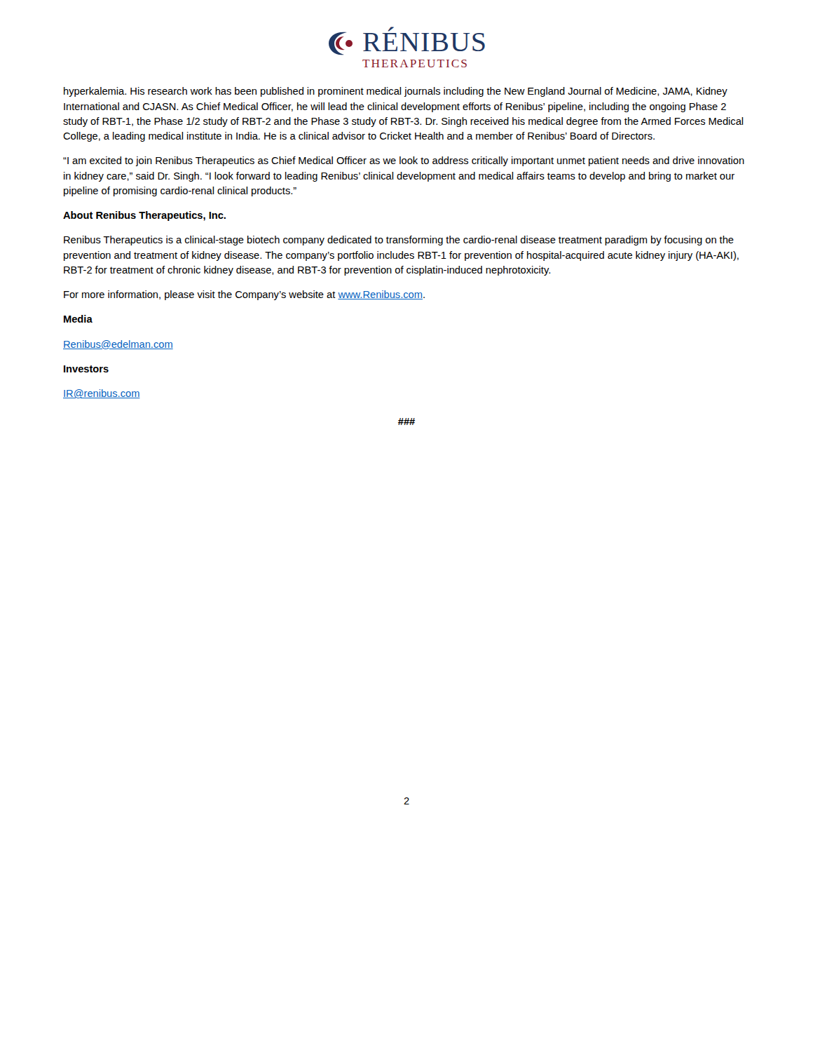RÉNIBUS
THERAPEUTICS
hyperkalemia. His research work has been published in prominent medical journals including the New England Journal of Medicine, JAMA, Kidney International and CJASN. As Chief Medical Officer, he will lead the clinical development efforts of Renibus’ pipeline, including the ongoing Phase 2 study of RBT-1, the Phase 1/2 study of RBT-2 and the Phase 3 study of RBT-3. Dr. Singh received his medical degree from the Armed Forces Medical College, a leading medical institute in India. He is a clinical advisor to Cricket Health and a member of Renibus’ Board of Directors.
“I am excited to join Renibus Therapeutics as Chief Medical Officer as we look to address critically important unmet patient needs and drive innovation in kidney care,” said Dr. Singh. “I look forward to leading Renibus’ clinical development and medical affairs teams to develop and bring to market our pipeline of promising cardio-renal clinical products.”
About Renibus Therapeutics, Inc.
Renibus Therapeutics is a clinical-stage biotech company dedicated to transforming the cardio-renal disease treatment paradigm by focusing on the prevention and treatment of kidney disease. The company’s portfolio includes RBT-1 for prevention of hospital-acquired acute kidney injury (HA-AKI), RBT-2 for treatment of chronic kidney disease, and RBT-3 for prevention of cisplatin-induced nephrotoxicity.
For more information, please visit the Company’s website at www.Renibus.com.
Media
Renibus@edelman.com
Investors
IR@renibus.com
###
2